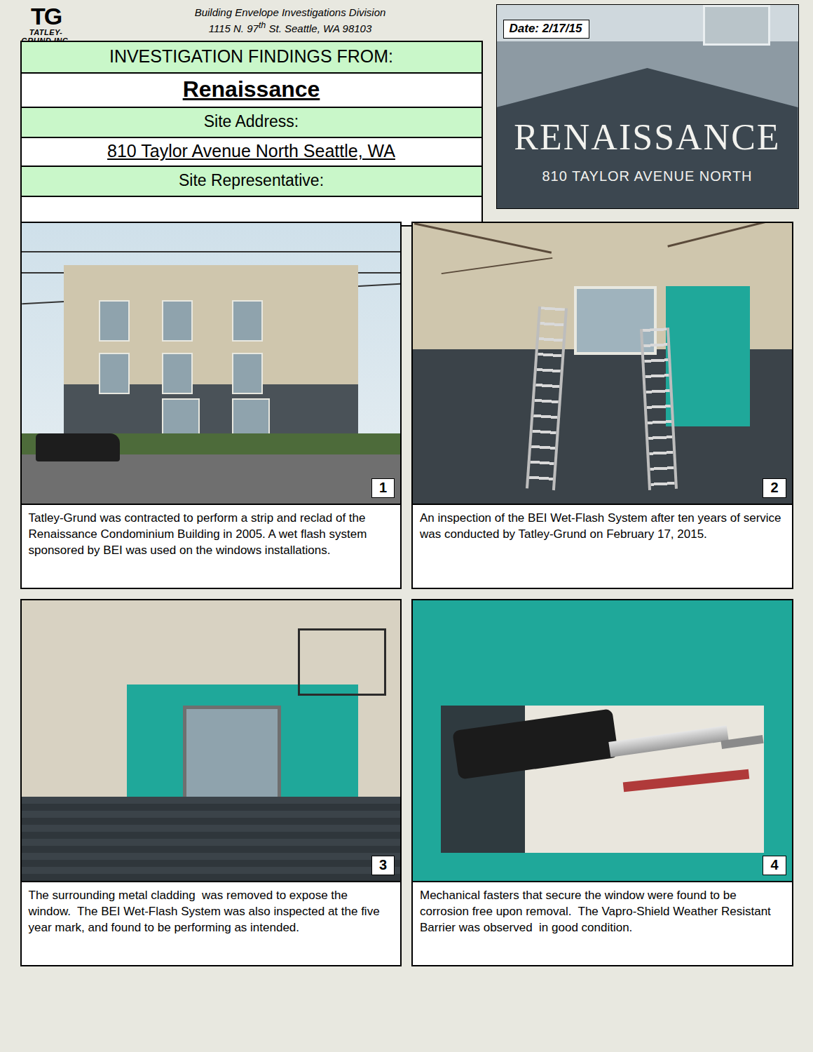TG
TATLEY-GRUND,INC.
Building Envelope Investigations Division
1115 N. 97th St. Seattle, WA 98103
Date: 2/17/15
RENAISSANCE
810 TAYLOR AVENUE NORTH
INVESTIGATION FINDINGS FROM:
Renaissance
Site Address:
810 Taylor Avenue North Seattle, WA
Site Representative:
1
Tatley-Grund was contracted to perform a strip and reclad of the Renaissance Condominium Building in 2005. A wet flash system sponsored by BEI was used on the windows installations.
2
An inspection of the BEI Wet-Flash System after ten years of service was conducted by Tatley-Grund on February 17, 2015.
3
The surrounding metal cladding was removed to expose the window. The BEI Wet-Flash System was also inspected at the five year mark, and found to be performing as intended.
4
Mechanical fasters that secure the window were found to be corrosion free upon removal. The Vapro-Shield Weather Resistant Barrier was observed in good condition.